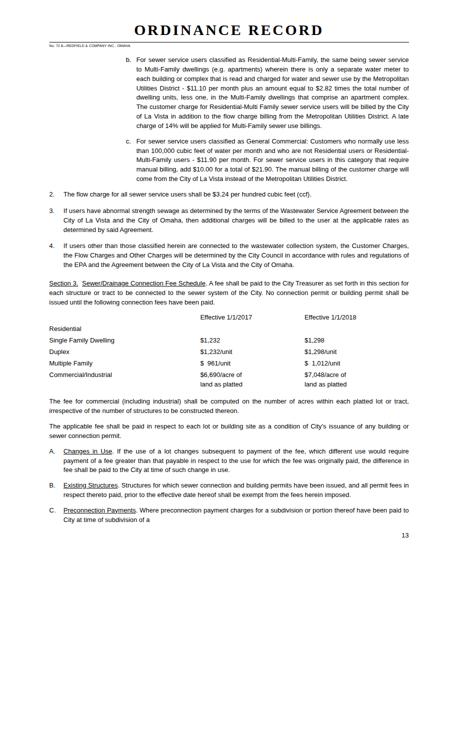ORDINANCE RECORD
No. 72 8—REDFIELD & COMPANY INC., OMAHA
b.
For sewer service users classified as Residential-Multi-Family, the same being sewer service to Multi-Family dwellings (e.g. apartments) wherein there is only a separate water meter to each building or complex that is read and charged for water and sewer use by the Metropolitan Utilities District - $11.10 per month plus an amount equal to $2.82 times the total number of dwelling units, less one, in the Multi-Family dwellings that comprise an apartment complex. The customer charge for Residential-Multi Family sewer service users will be billed by the City of La Vista in addition to the flow charge billing from the Metropolitan Utilities District. A late charge of 14% will be applied for Multi-Family sewer use billings.
c.
For sewer service users classified as General Commercial: Customers who normally use less than 100,000 cubic feet of water per month and who are not Residential users or Residential-Multi-Family users - $11.90 per month. For sewer service users in this category that require manual billing, add $10.00 for a total of $21.90. The manual billing of the customer charge will come from the City of La Vista instead of the Metropolitan Utilities District.
2.
The flow charge for all sewer service users shall be $3.24 per hundred cubic feet (ccf).
3.
If users have abnormal strength sewage as determined by the terms of the Wastewater Service Agreement between the City of La Vista and the City of Omaha, then additional charges will be billed to the user at the applicable rates as determined by said Agreement.
4.
If users other than those classified herein are connected to the wastewater collection system, the Customer Charges, the Flow Charges and Other Charges will be determined by the City Council in accordance with rules and regulations of the EPA and the Agreement between the City of La Vista and the City of Omaha.
Section 3. Sewer/Drainage Connection Fee Schedule. A fee shall be paid to the City Treasurer as set forth in this section for each structure or tract to be connected to the sewer system of the City. No connection permit or building permit shall be issued until the following connection fees have been paid.
| | Effective 1/1/2017 | Effective 1/1/2018 |
| Residential | | |
| Single Family Dwelling | $1,232 | $1,298 |
| Duplex | $1,232/unit | $1,298/unit |
| Multiple Family | $ 961/unit | $ 1,012/unit |
| Commercial/Industrial | $6,690/acre of land as platted | $7,048/acre of land as platted |
The fee for commercial (including industrial) shall be computed on the number of acres within each platted lot or tract, irrespective of the number of structures to be constructed thereon.
The applicable fee shall be paid in respect to each lot or building site as a condition of City's issuance of any building or sewer connection permit.
A.
Changes in Use. If the use of a lot changes subsequent to payment of the fee, which different use would require payment of a fee greater than that payable in respect to the use for which the fee was originally paid, the difference in fee shall be paid to the City at time of such change in use.
B.
Existing Structures. Structures for which sewer connection and building permits have been issued, and all permit fees in respect thereto paid, prior to the effective date hereof shall be exempt from the fees herein imposed.
C.
Preconnection Payments. Where preconnection payment charges for a subdivision or portion thereof have been paid to City at time of subdivision of a
13